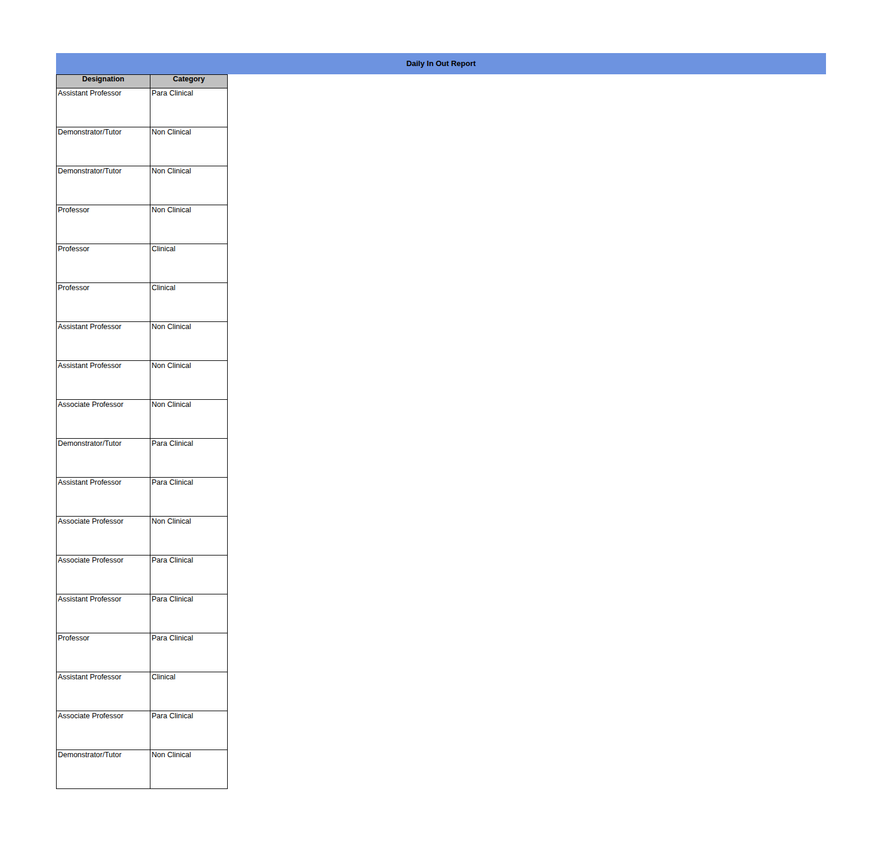Daily In Out Report
| Designation | Category |
| --- | --- |
| Assistant Professor | Para Clinical |
| Demonstrator/Tutor | Non Clinical |
| Demonstrator/Tutor | Non Clinical |
| Professor | Non Clinical |
| Professor | Clinical |
| Professor | Clinical |
| Assistant Professor | Non Clinical |
| Assistant Professor | Non Clinical |
| Associate Professor | Non Clinical |
| Demonstrator/Tutor | Para Clinical |
| Assistant Professor | Para Clinical |
| Associate Professor | Non Clinical |
| Associate Professor | Para Clinical |
| Assistant Professor | Para Clinical |
| Professor | Para Clinical |
| Assistant Professor | Clinical |
| Associate Professor | Para Clinical |
| Demonstrator/Tutor | Non Clinical |